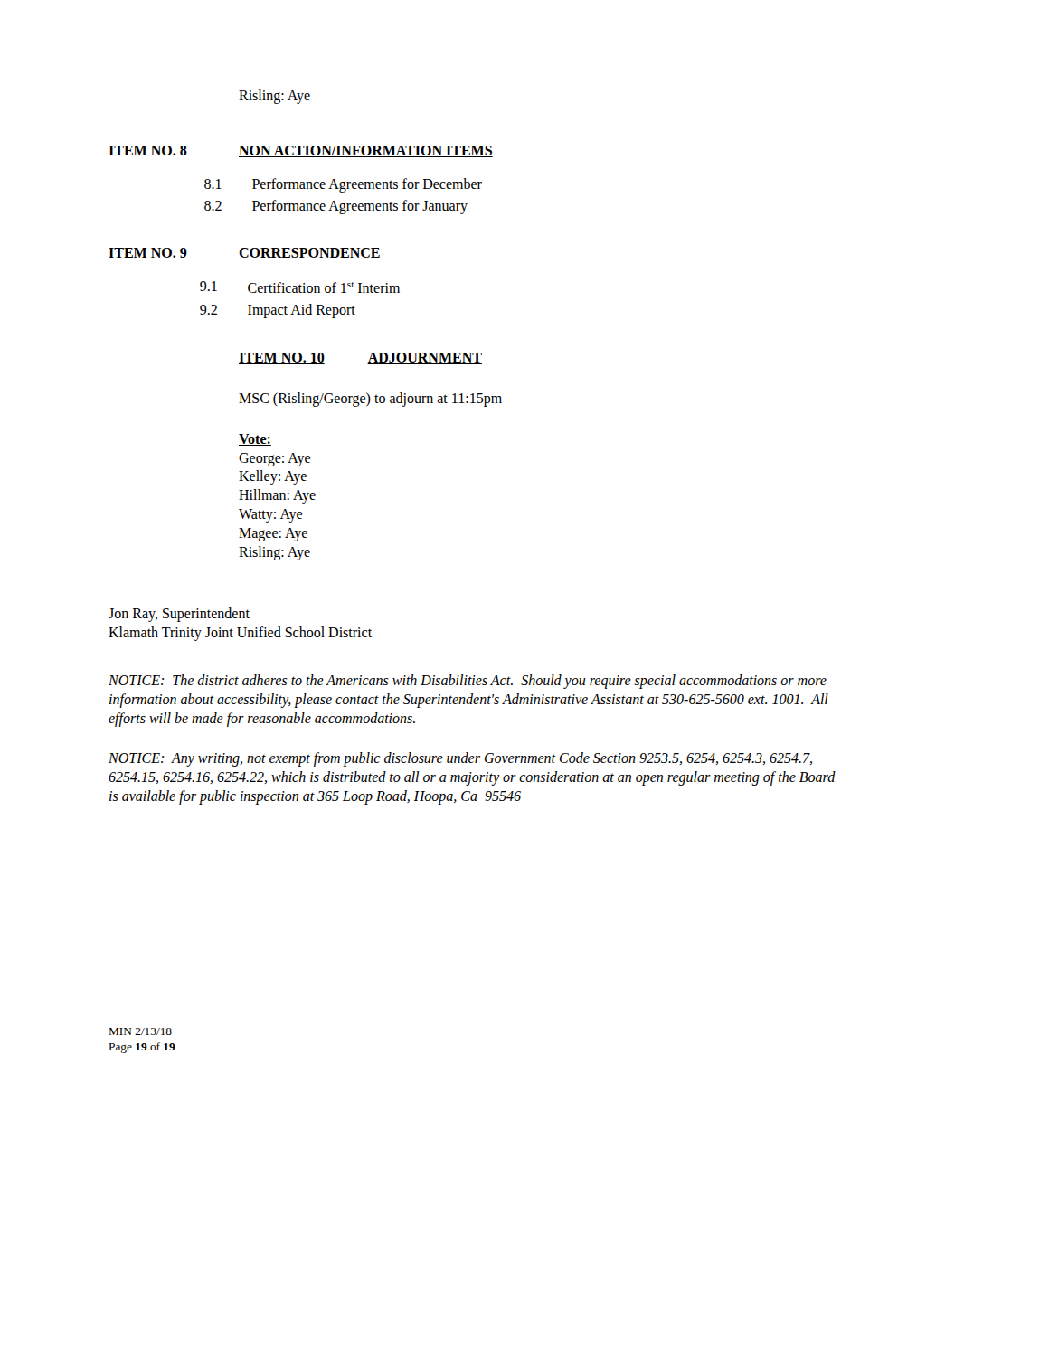Risling: Aye
ITEM NO. 8 NON ACTION/INFORMATION ITEMS
8.1 Performance Agreements for December
8.2 Performance Agreements for January
ITEM NO. 9 CORRESPONDENCE
9.1 Certification of 1st Interim
9.2 Impact Aid Report
ITEM NO. 10 ADJOURNMENT
MSC (Risling/George) to adjourn at 11:15pm
Vote:
George: Aye
Kelley: Aye
Hillman: Aye
Watty: Aye
Magee: Aye
Risling: Aye
Jon Ray, Superintendent
Klamath Trinity Joint Unified School District
NOTICE: The district adheres to the Americans with Disabilities Act. Should you require special accommodations or more information about accessibility, please contact the Superintendent's Administrative Assistant at 530-625-5600 ext. 1001. All efforts will be made for reasonable accommodations.
NOTICE: Any writing, not exempt from public disclosure under Government Code Section 9253.5, 6254, 6254.3, 6254.7, 6254.15, 6254.16, 6254.22, which is distributed to all or a majority or consideration at an open regular meeting of the Board is available for public inspection at 365 Loop Road, Hoopa, Ca 95546
MIN 2/13/18
Page 19 of 19